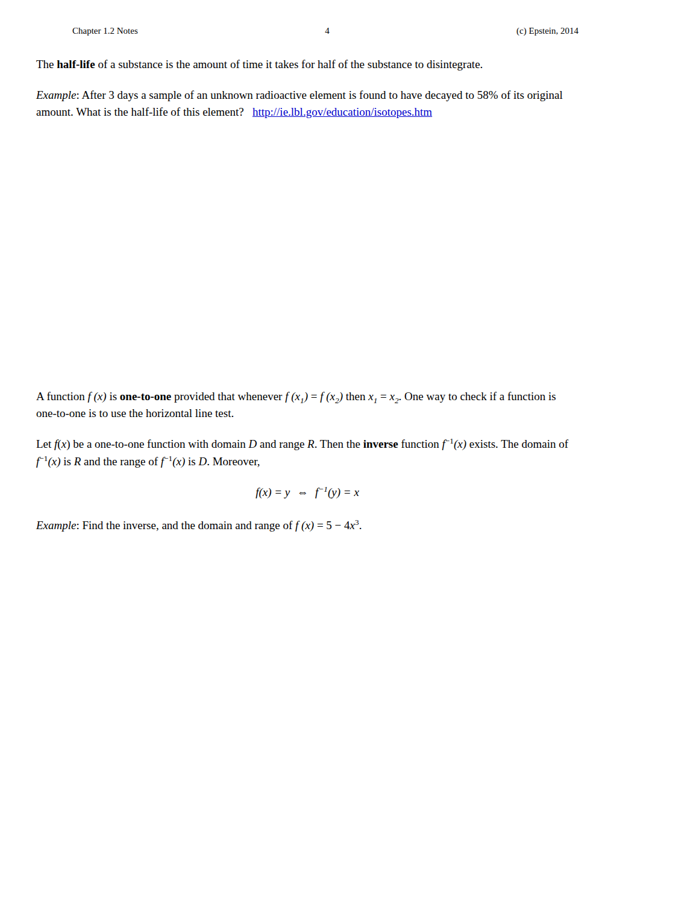Chapter 1.2 Notes 4 (c) Epstein, 2014
The half-life of a substance is the amount of time it takes for half of the substance to disintegrate.
Example: After 3 days a sample of an unknown radioactive element is found to have decayed to 58% of its original amount. What is the half-life of this element? http://ie.lbl.gov/education/isotopes.htm
A function f (x) is one-to-one provided that whenever f (x1) = f (x2) then x1 = x2. One way to check if a function is one-to-one is to use the horizontal line test.
Let f(x) be a one-to-one function with domain D and range R. Then the inverse function f−1(x) exists. The domain of f−1(x) is R and the range of f−1(x) is D. Moreover,
f(x) = y⇔f−1(y) = x
Example: Find the inverse, and the domain and range of f (x) = 5 − 4x3.